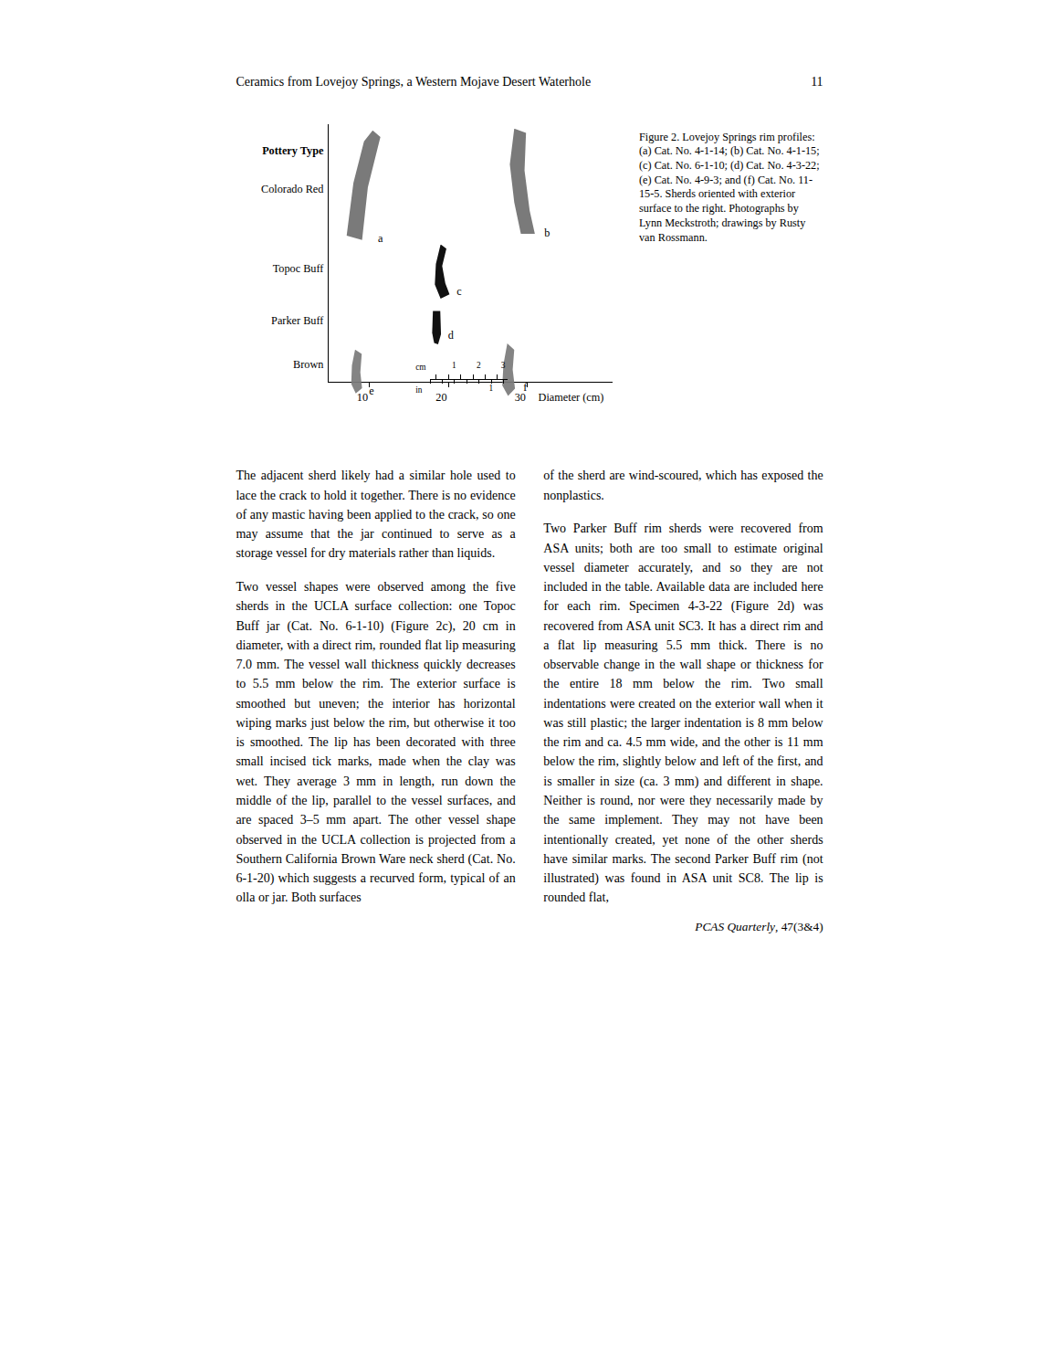Ceramics from Lovejoy Springs, a Western Mojave Desert Waterhole
11
Pottery Type
Colorado Red
Topoc Buff
Parker Buff
Brown
a
b
c
d
e
f
cm
1 2 3
in
1
10
20
30
Diameter (cm)
Figure 2. Lovejoy Springs rim profiles: (a) Cat. No. 4-1-14; (b) Cat. No. 4-1-15; (c) Cat. No. 6-1-10; (d) Cat. No. 4-3-22; (e) Cat. No. 4-9-3; and (f) Cat. No. 11-15-5. Sherds oriented with exterior surface to the right. Photographs by Lynn Meckstroth; drawings by Rusty van Rossmann.
The adjacent sherd likely had a similar hole used to lace the crack to hold it together. There is no evidence of any mastic having been applied to the crack, so one may assume that the jar continued to serve as a storage vessel for dry materials rather than liquids.
Two vessel shapes were observed among the five sherds in the UCLA surface collection: one Topoc Buff jar (Cat. No. 6-1-10) (Figure 2c), 20 cm in diameter, with a direct rim, rounded flat lip measuring 7.0 mm. The vessel wall thickness quickly decreases to 5.5 mm below the rim. The exterior surface is smoothed but uneven; the interior has horizontal wiping marks just below the rim, but otherwise it too is smoothed. The lip has been decorated with three small incised tick marks, made when the clay was wet. They average 3 mm in length, run down the middle of the lip, parallel to the vessel surfaces, and are spaced 3–5 mm apart. The other vessel shape observed in the UCLA collection is projected from a Southern California Brown Ware neck sherd (Cat. No. 6-1-20) which suggests a recurved form, typical of an olla or jar. Both surfaces
of the sherd are wind-scoured, which has exposed the nonplastics.
Two Parker Buff rim sherds were recovered from ASA units; both are too small to estimate original vessel diameter accurately, and so they are not included in the table. Available data are included here for each rim. Specimen 4-3-22 (Figure 2d) was recovered from ASA unit SC3. It has a direct rim and a flat lip measuring 5.5 mm thick. There is no observable change in the wall shape or thickness for the entire 18 mm below the rim. Two small indentations were created on the exterior wall when it was still plastic; the larger indentation is 8 mm below the rim and ca. 4.5 mm wide, and the other is 11 mm below the rim, slightly below and left of the first, and is smaller in size (ca. 3 mm) and different in shape. Neither is round, nor were they necessarily made by the same implement. They may not have been intentionally created, yet none of the other sherds have similar marks. The second Parker Buff rim (not illustrated) was found in ASA unit SC8. The lip is rounded flat,
PCAS Quarterly, 47(3&4)